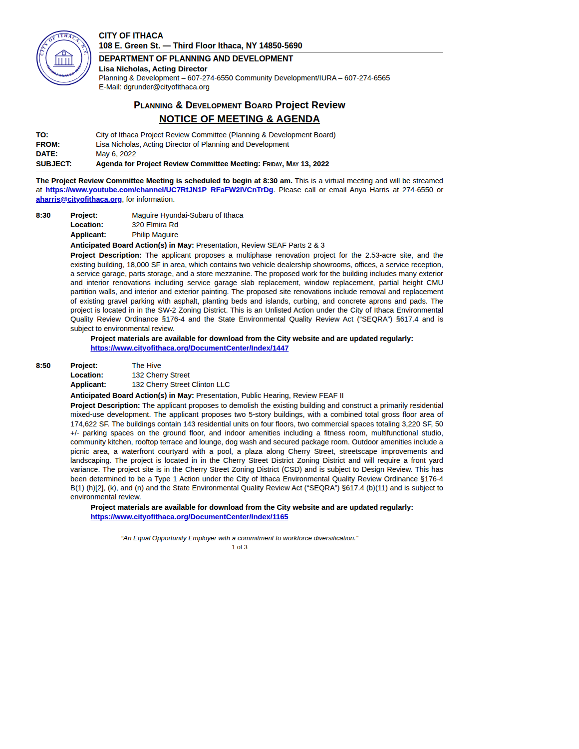CITY OF ITHACA, N.Y. INCORPORATED 1888
CITY OF ITHACA
108 E. Green St. — Third Floor Ithaca, NY 14850-5690
DEPARTMENT OF PLANNING AND DEVELOPMENT
Lisa Nicholas, Acting Director
Planning & Development – 607-274-6550 Community Development/IURA – 607-274-6565
E-Mail: dgrunder@cityofithaca.org
Planning & Development Board Project Review
NOTICE OF MEETING & AGENDA
| TO: | City of Ithaca Project Review Committee (Planning & Development Board) |
| FROM: | Lisa Nicholas, Acting Director of Planning and Development |
| DATE: | May 6, 2022 |
| SUBJECT: | Agenda for Project Review Committee Meeting: Friday, May 13, 2022 |
The Project Review Committee Meeting is scheduled to begin at 8:30 am. This is a virtual meeting and will be streamed at https://www.youtube.com/channel/UC7RtJN1P_RFaFW2IVCnTrDg. Please call or email Anya Harris at 274-6550 or aharris@cityofithaca.org, for information.
8:30
| Project: | Maguire Hyundai-Subaru of Ithaca |
| Location: | 320 Elmira Rd |
| Applicant: | Philip Maguire |
Anticipated Board Action(s) in May: Presentation, Review SEAF Parts 2 & 3
Project Description: The applicant proposes a multiphase renovation project for the 2.53-acre site, and the existing building, 18,000 SF in area, which contains two vehicle dealership showrooms, offices, a service reception, a service garage, parts storage, and a store mezzanine. The proposed work for the building includes many exterior and interior renovations including service garage slab replacement, window replacement, partial height CMU partition walls, and interior and exterior painting. The proposed site renovations include removal and replacement of existing gravel parking with asphalt, planting beds and islands, curbing, and concrete aprons and pads. The project is located in in the SW-2 Zoning District. This is an Unlisted Action under the City of Ithaca Environmental Quality Review Ordinance §176-4 and the State Environmental Quality Review Act (“SEQRA”) §617.4 and is subject to environmental review.
Project materials are available for download from the City website and are updated regularly: https://www.cityofithaca.org/DocumentCenter/Index/1447
8:50
| Project: | The Hive |
| Location: | 132 Cherry Street |
| Applicant: | 132 Cherry Street Clinton LLC |
Anticipated Board Action(s) in May: Presentation, Public Hearing, Review FEAF II
Project Description: The applicant proposes to demolish the existing building and construct a primarily residential mixed-use development. The applicant proposes two 5-story buildings, with a combined total gross floor area of 174,622 SF. The buildings contain 143 residential units on four floors, two commercial spaces totaling 3,220 SF, 50 +/- parking spaces on the ground floor, and indoor amenities including a fitness room, multifunctional studio, community kitchen, rooftop terrace and lounge, dog wash and secured package room. Outdoor amenities include a picnic area, a waterfront courtyard with a pool, a plaza along Cherry Street, streetscape improvements and landscaping. The project is located in in the Cherry Street District Zoning District and will require a front yard variance. The project site is in the Cherry Street Zoning District (CSD) and is subject to Design Review. This has been determined to be a Type 1 Action under the City of Ithaca Environmental Quality Review Ordinance §176-4 B(1) (h)[2], (k), and (n) and the State Environmental Quality Review Act (“SEQRA”) §617.4 (b)(11) and is subject to environmental review.
Project materials are available for download from the City website and are updated regularly: https://www.cityofithaca.org/DocumentCenter/Index/1165
“An Equal Opportunity Employer with a commitment to workforce diversification.”
1 of 3